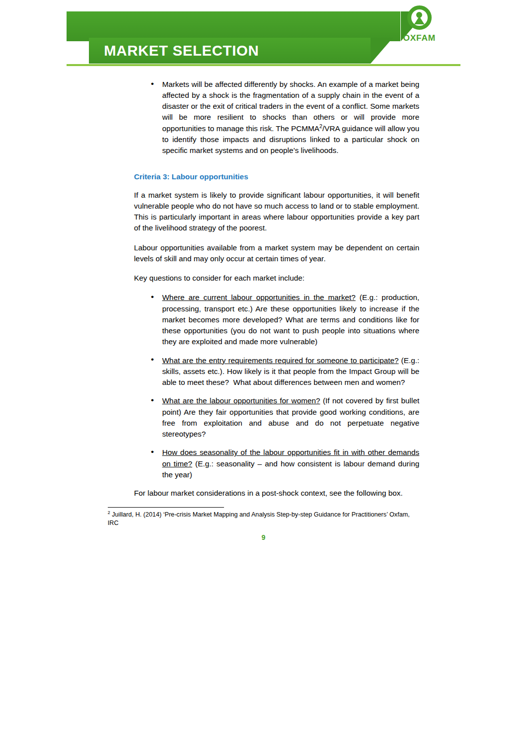OXFAM
Market Selection
Markets will be affected differently by shocks. An example of a market being affected by a shock is the fragmentation of a supply chain in the event of a disaster or the exit of critical traders in the event of a conflict. Some markets will be more resilient to shocks than others or will provide more opportunities to manage this risk. The PCMMA2/VRA guidance will allow you to identify those impacts and disruptions linked to a particular shock on specific market systems and on people’s livelihoods.
Criteria 3: Labour opportunities
If a market system is likely to provide significant labour opportunities, it will benefit vulnerable people who do not have so much access to land or to stable employment. This is particularly important in areas where labour opportunities provide a key part of the livelihood strategy of the poorest.
Labour opportunities available from a market system may be dependent on certain levels of skill and may only occur at certain times of year.
Key questions to consider for each market include:
Where are current labour opportunities in the market? (E.g.: production, processing, transport etc.) Are these opportunities likely to increase if the market becomes more developed? What are terms and conditions like for these opportunities (you do not want to push people into situations where they are exploited and made more vulnerable)
What are the entry requirements required for someone to participate? (E.g.: skills, assets etc.). How likely is it that people from the Impact Group will be able to meet these? What about differences between men and women?
What are the labour opportunities for women? (If not covered by first bullet point) Are they fair opportunities that provide good working conditions, are free from exploitation and abuse and do not perpetuate negative stereotypes?
How does seasonality of the labour opportunities fit in with other demands on time? (E.g.: seasonality – and how consistent is labour demand during the year)
For labour market considerations in a post-shock context, see the following box.
2 Juillard, H. (2014) ‘Pre-crisis Market Mapping and Analysis Step-by-step Guidance for Practitioners’ Oxfam, IRC
9